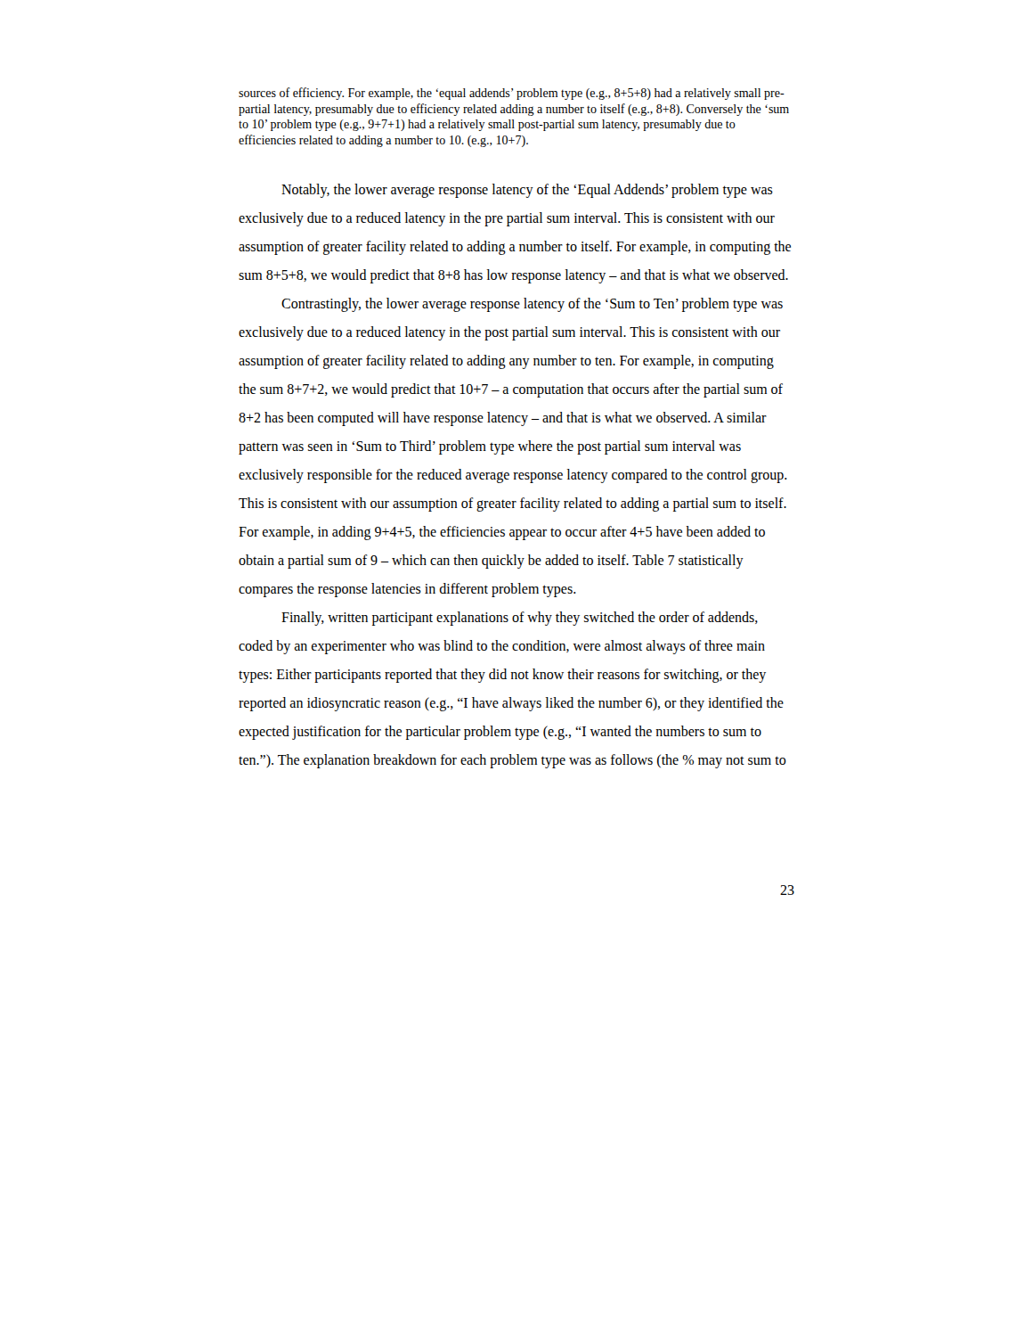sources of efficiency. For example, the ‘equal addends’ problem type (e.g., 8+5+8) had a relatively small pre-partial latency, presumably due to efficiency related adding a number to itself (e.g., 8+8). Conversely the ‘sum to 10’ problem type (e.g., 9+7+1) had a relatively small post-partial sum latency, presumably due to efficiencies related to adding a number to 10. (e.g., 10+7).
Notably, the lower average response latency of the ‘Equal Addends’ problem type was exclusively due to a reduced latency in the pre partial sum interval. This is consistent with our assumption of greater facility related to adding a number to itself. For example, in computing the sum 8+5+8, we would predict that 8+8 has low response latency – and that is what we observed.
Contrastingly, the lower average response latency of the ‘Sum to Ten’ problem type was exclusively due to a reduced latency in the post partial sum interval. This is consistent with our assumption of greater facility related to adding any number to ten. For example, in computing the sum 8+7+2, we would predict that 10+7 – a computation that occurs after the partial sum of 8+2 has been computed will have response latency – and that is what we observed. A similar pattern was seen in ‘Sum to Third’ problem type where the post partial sum interval was exclusively responsible for the reduced average response latency compared to the control group. This is consistent with our assumption of greater facility related to adding a partial sum to itself. For example, in adding 9+4+5, the efficiencies appear to occur after 4+5 have been added to obtain a partial sum of 9 – which can then quickly be added to itself. Table 7 statistically compares the response latencies in different problem types.
Finally, written participant explanations of why they switched the order of addends, coded by an experimenter who was blind to the condition, were almost always of three main types: Either participants reported that they did not know their reasons for switching, or they reported an idiosyncratic reason (e.g., “I have always liked the number 6), or they identified the expected justification for the particular problem type (e.g., “I wanted the numbers to sum to ten.”). The explanation breakdown for each problem type was as follows (the % may not sum to
23